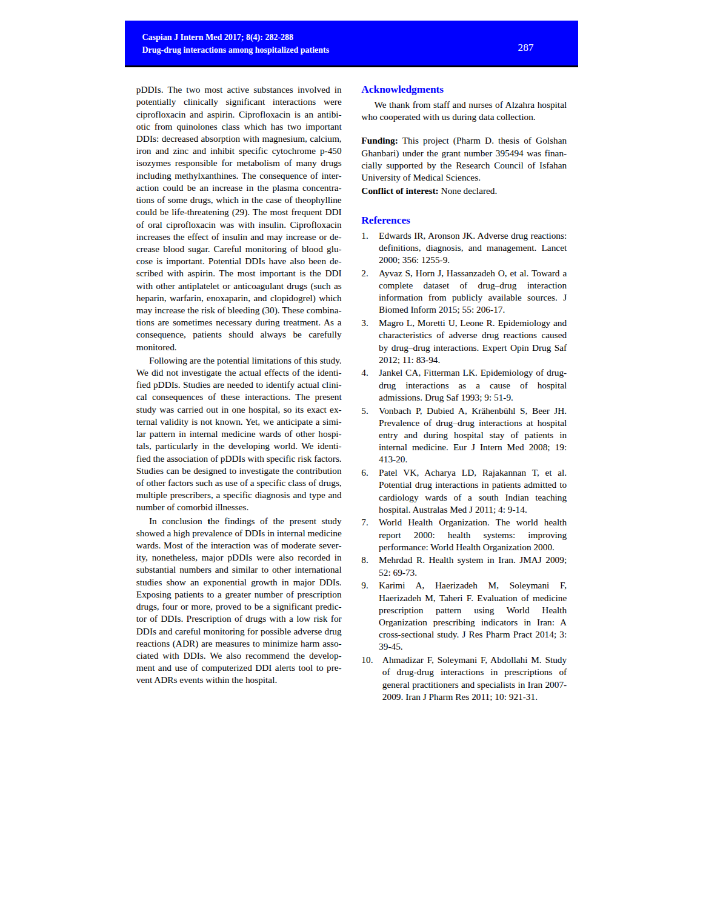Caspian J Intern Med 2017; 8(4): 282-288 Drug-drug interactions among hospitalized patients
287
pDDIs. The two most active substances involved in potentially clinically significant interactions were ciprofloxacin and aspirin. Ciprofloxacin is an antibiotic from quinolones class which has two important DDIs: decreased absorption with magnesium, calcium, iron and zinc and inhibit specific cytochrome p-450 isozymes responsible for metabolism of many drugs including methylxanthines. The consequence of interaction could be an increase in the plasma concentrations of some drugs, which in the case of theophylline could be life-threatening (29). The most frequent DDI of oral ciprofloxacin was with insulin. Ciprofloxacin increases the effect of insulin and may increase or decrease blood sugar. Careful monitoring of blood glucose is important. Potential DDIs have also been described with aspirin. The most important is the DDI with other antiplatelet or anticoagulant drugs (such as heparin, warfarin, enoxaparin, and clopidogrel) which may increase the risk of bleeding (30). These combinations are sometimes necessary during treatment. As a consequence, patients should always be carefully monitored.
Following are the potential limitations of this study. We did not investigate the actual effects of the identified pDDIs. Studies are needed to identify actual clinical consequences of these interactions. The present study was carried out in one hospital, so its exact external validity is not known. Yet, we anticipate a similar pattern in internal medicine wards of other hospitals, particularly in the developing world. We identified the association of pDDIs with specific risk factors. Studies can be designed to investigate the contribution of other factors such as use of a specific class of drugs, multiple prescribers, a specific diagnosis and type and number of comorbid illnesses.
In conclusion the findings of the present study showed a high prevalence of DDIs in internal medicine wards. Most of the interaction was of moderate severity, nonetheless, major pDDIs were also recorded in substantial numbers and similar to other international studies show an exponential growth in major DDIs. Exposing patients to a greater number of prescription drugs, four or more, proved to be a significant predictor of DDIs. Prescription of drugs with a low risk for DDIs and careful monitoring for possible adverse drug reactions (ADR) are measures to minimize harm associated with DDIs. We also recommend the development and use of computerized DDI alerts tool to prevent ADRs events within the hospital.
Acknowledgments
We thank from staff and nurses of Alzahra hospital who cooperated with us during data collection.
Funding: This project (Pharm D. thesis of Golshan Ghanbari) under the grant number 395494 was financially supported by the Research Council of Isfahan University of Medical Sciences.
Conflict of interest: None declared.
References
Edwards IR, Aronson JK. Adverse drug reactions: definitions, diagnosis, and management. Lancet 2000; 356: 1255-9.
Ayvaz S, Horn J, Hassanzadeh O, et al. Toward a complete dataset of drug–drug interaction information from publicly available sources. J Biomed Inform 2015; 55: 206-17.
Magro L, Moretti U, Leone R. Epidemiology and characteristics of adverse drug reactions caused by drug–drug interactions. Expert Opin Drug Saf 2012; 11: 83-94.
Jankel CA, Fitterman LK. Epidemiology of drug-drug interactions as a cause of hospital admissions. Drug Saf 1993; 9: 51-9.
Vonbach P, Dubied A, Krähenbühl S, Beer JH. Prevalence of drug–drug interactions at hospital entry and during hospital stay of patients in internal medicine. Eur J Intern Med 2008; 19: 413-20.
Patel VK, Acharya LD, Rajakannan T, et al. Potential drug interactions in patients admitted to cardiology wards of a south Indian teaching hospital. Australas Med J 2011; 4: 9-14.
World Health Organization. The world health report 2000: health systems: improving performance: World Health Organization 2000.
Mehrdad R. Health system in Iran. JMAJ 2009; 52: 69-73.
Karimi A, Haerizadeh M, Soleymani F, Haerizadeh M, Taheri F. Evaluation of medicine prescription pattern using World Health Organization prescribing indicators in Iran: A cross-sectional study. J Res Pharm Pract 2014; 3: 39-45.
Ahmadizar F, Soleymani F, Abdollahi M. Study of drug-drug interactions in prescriptions of general practitioners and specialists in Iran 2007-2009. Iran J Pharm Res 2011; 10: 921-31.